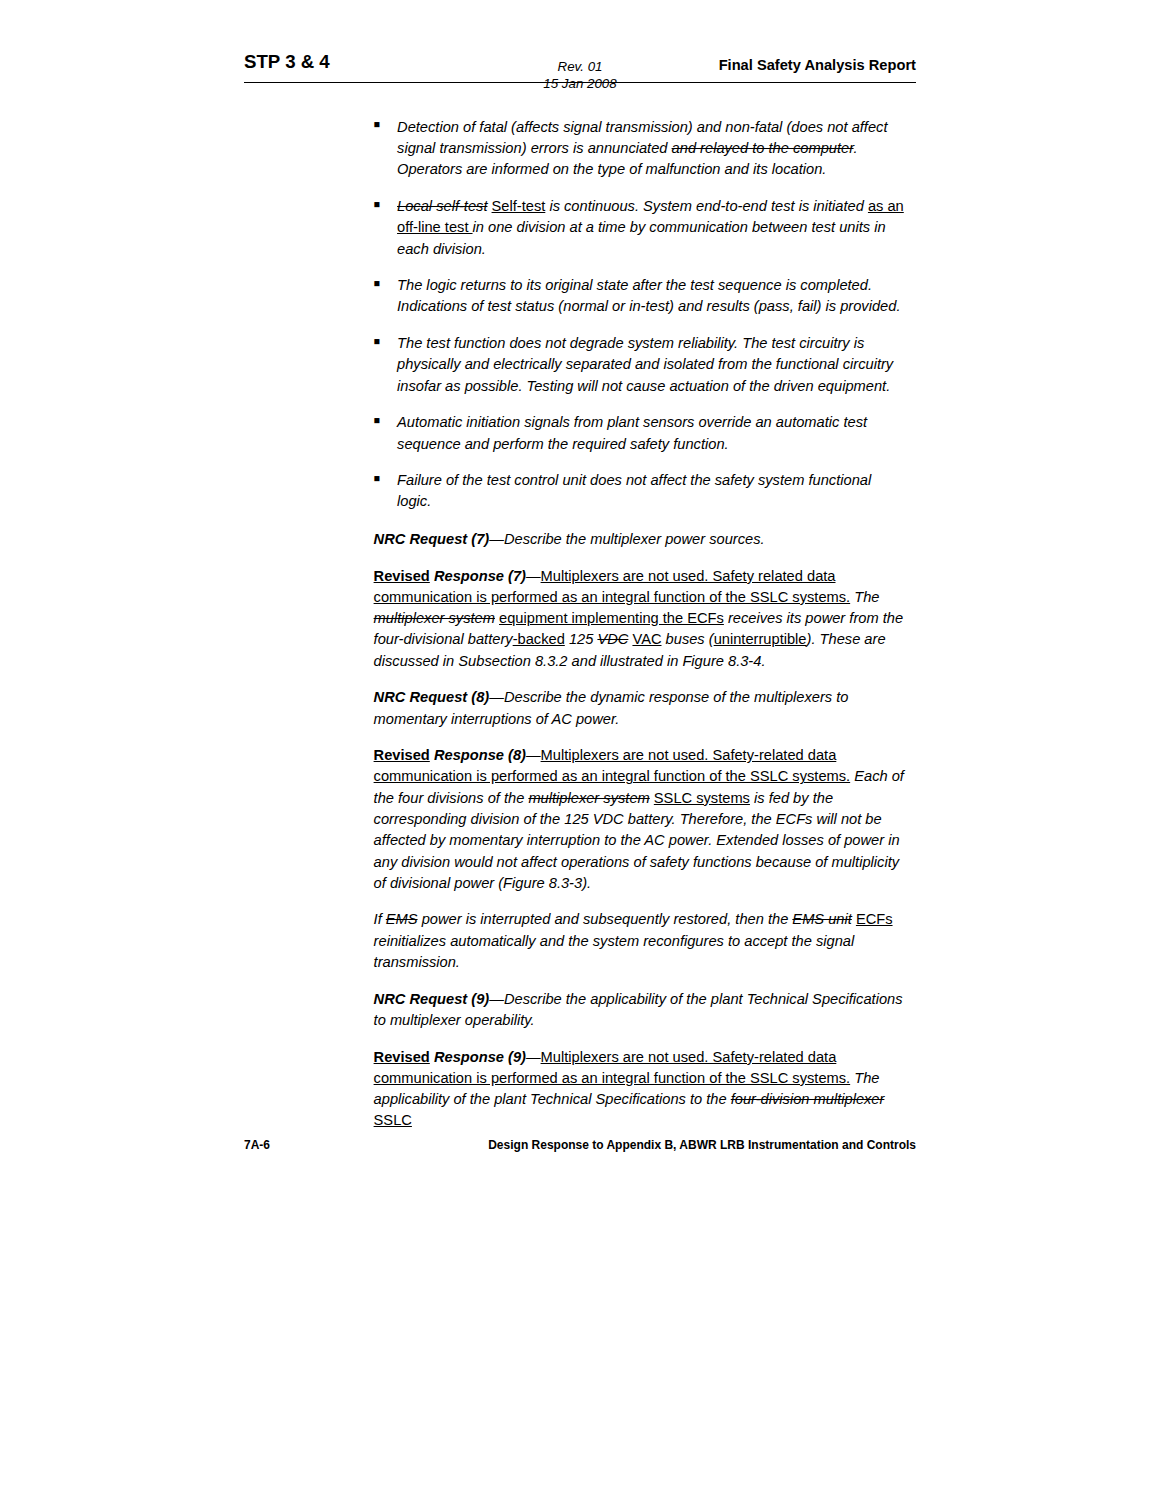Rev. 01
15 Jan 2008
STP 3 & 4
Final Safety Analysis Report
Detection of fatal (affects signal transmission) and non-fatal (does not affect signal transmission) errors is annunciated and relayed to the computer. Operators are informed on the type of malfunction and its location.
Local self-test Self-test is continuous. System end-to-end test is initiated as an off-line test in one division at a time by communication between test units in each division.
The logic returns to its original state after the test sequence is completed. Indications of test status (normal or in-test) and results (pass, fail) is provided.
The test function does not degrade system reliability. The test circuitry is physically and electrically separated and isolated from the functional circuitry insofar as possible. Testing will not cause actuation of the driven equipment.
Automatic initiation signals from plant sensors override an automatic test sequence and perform the required safety function.
Failure of the test control unit does not affect the safety system functional logic.
NRC Request (7)—Describe the multiplexer power sources.
Revised Response (7)—Multiplexers are not used. Safety related data communication is performed as an integral function of the SSLC systems. The multiplexer system equipment implementing the ECFs receives its power from the four-divisional battery-backed 125 VDC VAC buses (uninterruptible). These are discussed in Subsection 8.3.2 and illustrated in Figure 8.3-4.
NRC Request (8)—Describe the dynamic response of the multiplexers to momentary interruptions of AC power.
Revised Response (8)—Multiplexers are not used. Safety-related data communication is performed as an integral function of the SSLC systems. Each of the four divisions of the multiplexer system SSLC systems is fed by the corresponding division of the 125 VDC battery. Therefore, the ECFs will not be affected by momentary interruption to the AC power. Extended losses of power in any division would not affect operations of safety functions because of multiplicity of divisional power (Figure 8.3-3).
If EMS power is interrupted and subsequently restored, then the EMS unit ECFs reinitializes automatically and the system reconfigures to accept the signal transmission.
NRC Request (9)—Describe the applicability of the plant Technical Specifications to multiplexer operability.
Revised Response (9)—Multiplexers are not used. Safety-related data communication is performed as an integral function of the SSLC systems. The applicability of the plant Technical Specifications to the four-division multiplexer SSLC
7A-6
Design Response to Appendix B, ABWR LRB Instrumentation and Controls